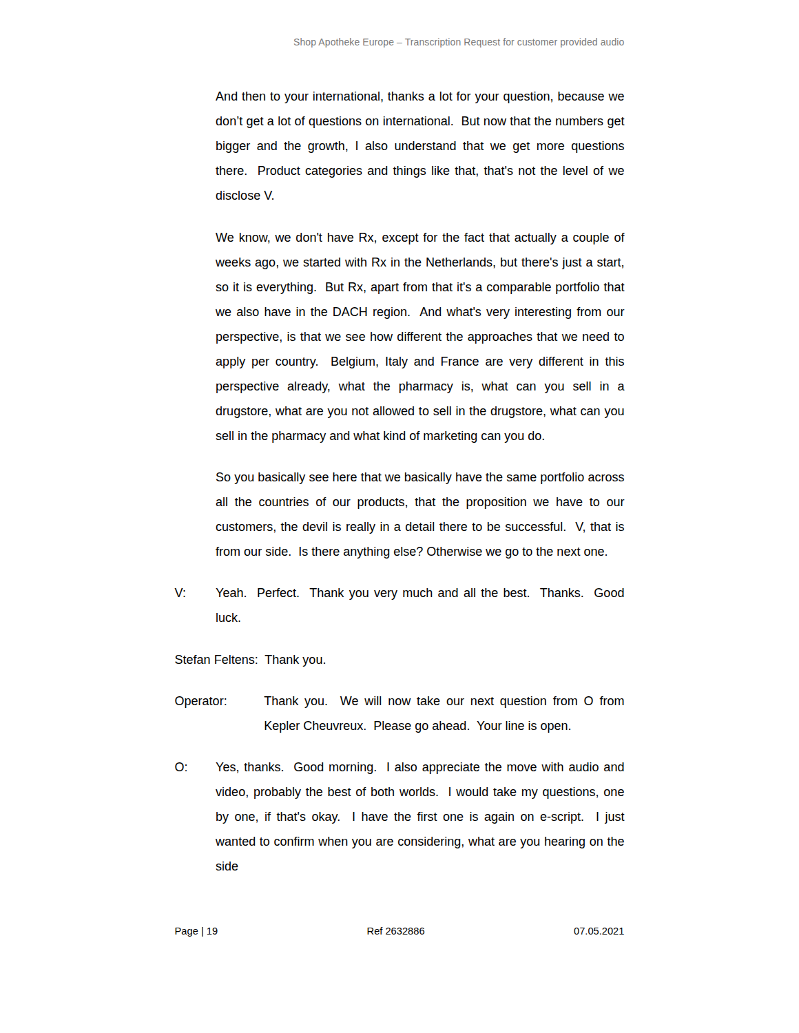Shop Apotheke Europe – Transcription Request for customer provided audio
And then to your international, thanks a lot for your question, because we don’t get a lot of questions on international. But now that the numbers get bigger and the growth, I also understand that we get more questions there. Product categories and things like that, that's not the level of we disclose V.
We know, we don't have Rx, except for the fact that actually a couple of weeks ago, we started with Rx in the Netherlands, but there's just a start, so it is everything. But Rx, apart from that it's a comparable portfolio that we also have in the DACH region. And what's very interesting from our perspective, is that we see how different the approaches that we need to apply per country. Belgium, Italy and France are very different in this perspective already, what the pharmacy is, what can you sell in a drugstore, what are you not allowed to sell in the drugstore, what can you sell in the pharmacy and what kind of marketing can you do.
So you basically see here that we basically have the same portfolio across all the countries of our products, that the proposition we have to our customers, the devil is really in a detail there to be successful. V, that is from our side. Is there anything else? Otherwise we go to the next one.
V:
Yeah. Perfect. Thank you very much and all the best. Thanks. Good luck.
Stefan Feltens: Thank you.
Operator:
Thank you. We will now take our next question from O from Kepler Cheuvreux. Please go ahead. Your line is open.
O:
Yes, thanks. Good morning. I also appreciate the move with audio and video, probably the best of both worlds. I would take my questions, one by one, if that's okay. I have the first one is again on e-script. I just wanted to confirm when you are considering, what are you hearing on the side
Page | 19
Ref 2632886
07.05.2021